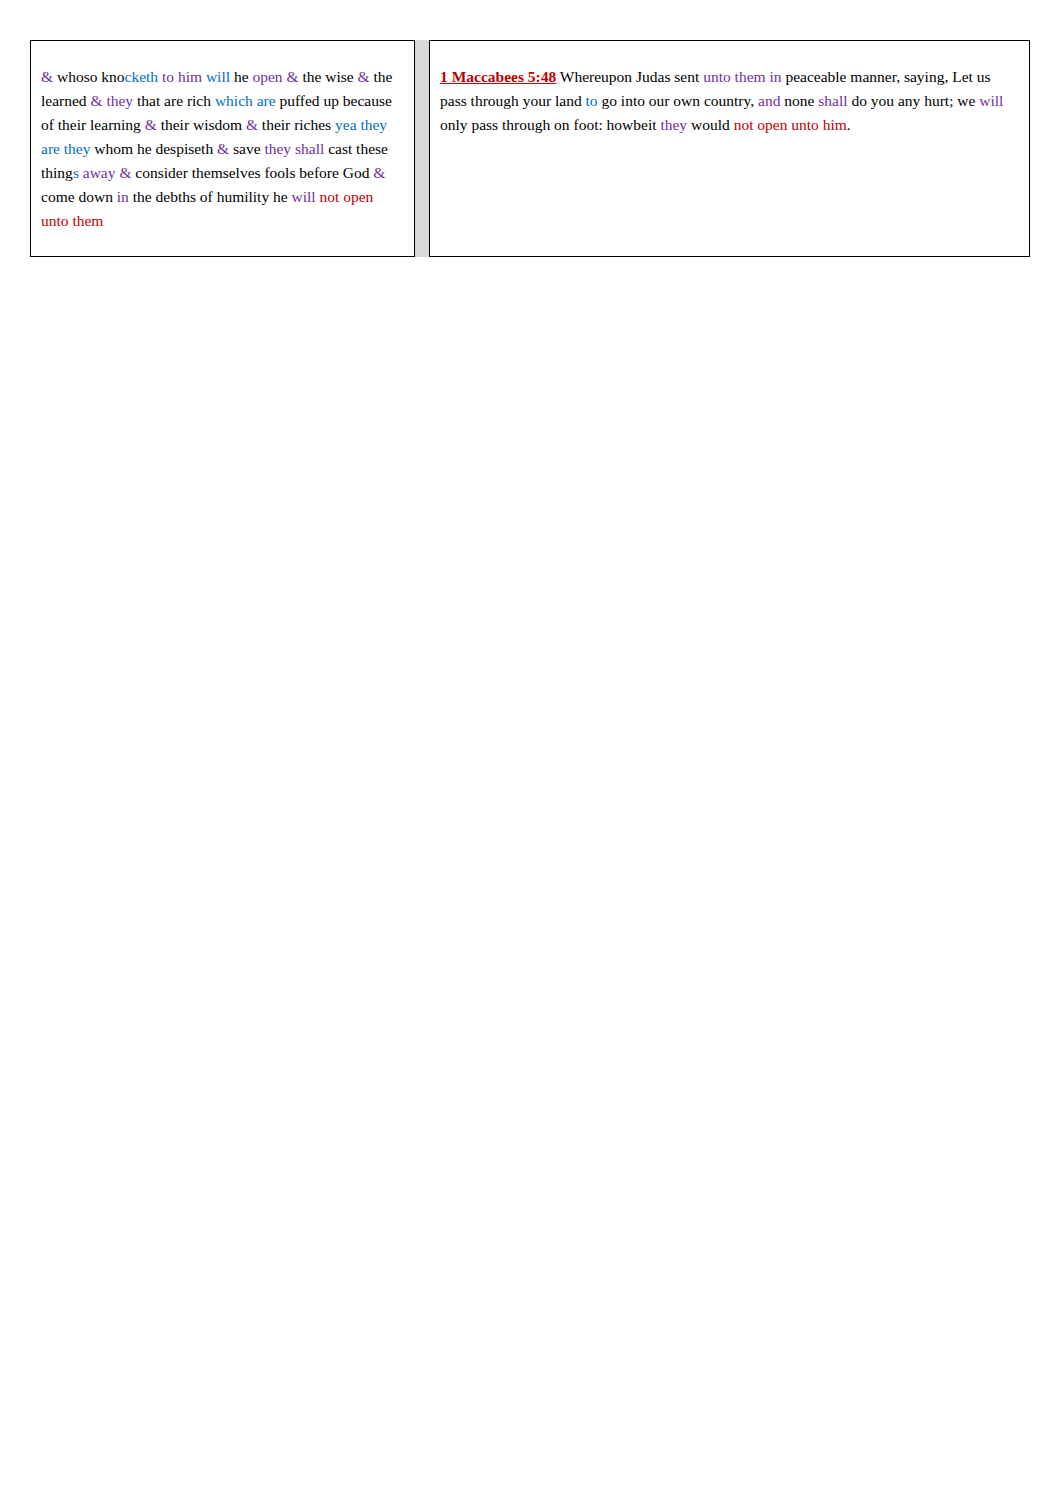& whoso knocketh to him will he open & the wise & the learned & they that are rich which are puffed up because of their learning & their wisdom & their riches yea they are they whom he despiseth & save they shall cast these things away & consider themselves fools before God & come down in the debths of humility he will not open unto them
1 Maccabees 5:48 Whereupon Judas sent unto them in peaceable manner, saying, Let us pass through your land to go into our own country, and none shall do you any hurt; we will only pass through on foot: howbeit they would not open unto him.